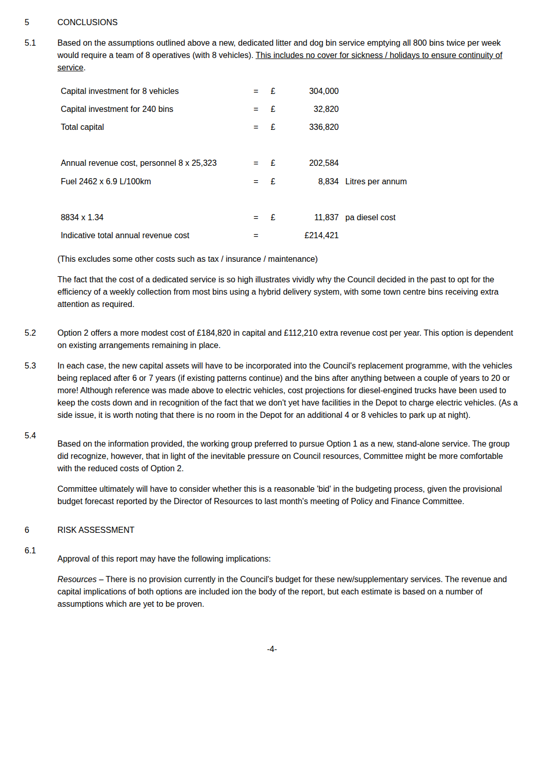5
CONCLUSIONS
5.1
Based on the assumptions outlined above a new, dedicated litter and dog bin service emptying all 800 bins twice per week would require a team of 8 operatives (with 8 vehicles). This includes no cover for sickness / holidays to ensure continuity of service.
| Capital investment for 8 vehicles | = | £ | 304,000 | |
| Capital investment for 240 bins | = | £ | 32,820 | |
| Total capital | = | £ | 336,820 | |
| Annual revenue cost, personnel 8 x 25,323 | = | £ | 202,584 | |
| Fuel 2462 x 6.9 L/100km | = | £ | 8,834 | Litres per annum |
| 8834 x 1.34 | = | £ | 11,837 | pa diesel cost |
| Indicative total annual revenue cost | = | | £214,421 | |
(This excludes some other costs such as tax / insurance / maintenance)
The fact that the cost of a dedicated service is so high illustrates vividly why the Council decided in the past to opt for the efficiency of a weekly collection from most bins using a hybrid delivery system, with some town centre bins receiving extra attention as required.
5.2
Option 2 offers a more modest cost of £184,820 in capital and £112,210 extra revenue cost per year. This option is dependent on existing arrangements remaining in place.
5.3
In each case, the new capital assets will have to be incorporated into the Council's replacement programme, with the vehicles being replaced after 6 or 7 years (if existing patterns continue) and the bins after anything between a couple of years to 20 or more! Although reference was made above to electric vehicles, cost projections for diesel-engined trucks have been used to keep the costs down and in recognition of the fact that we don't yet have facilities in the Depot to charge electric vehicles. (As a side issue, it is worth noting that there is no room in the Depot for an additional 4 or 8 vehicles to park up at night).
5.4
Based on the information provided, the working group preferred to pursue Option 1 as a new, stand-alone service. The group did recognize, however, that in light of the inevitable pressure on Council resources, Committee might be more comfortable with the reduced costs of Option 2.
Committee ultimately will have to consider whether this is a reasonable 'bid' in the budgeting process, given the provisional budget forecast reported by the Director of Resources to last month's meeting of Policy and Finance Committee.
6
RISK ASSESSMENT
6.1
Approval of this report may have the following implications:
Resources – There is no provision currently in the Council's budget for these new/supplementary services. The revenue and capital implications of both options are included ion the body of the report, but each estimate is based on a number of assumptions which are yet to be proven.
-4-